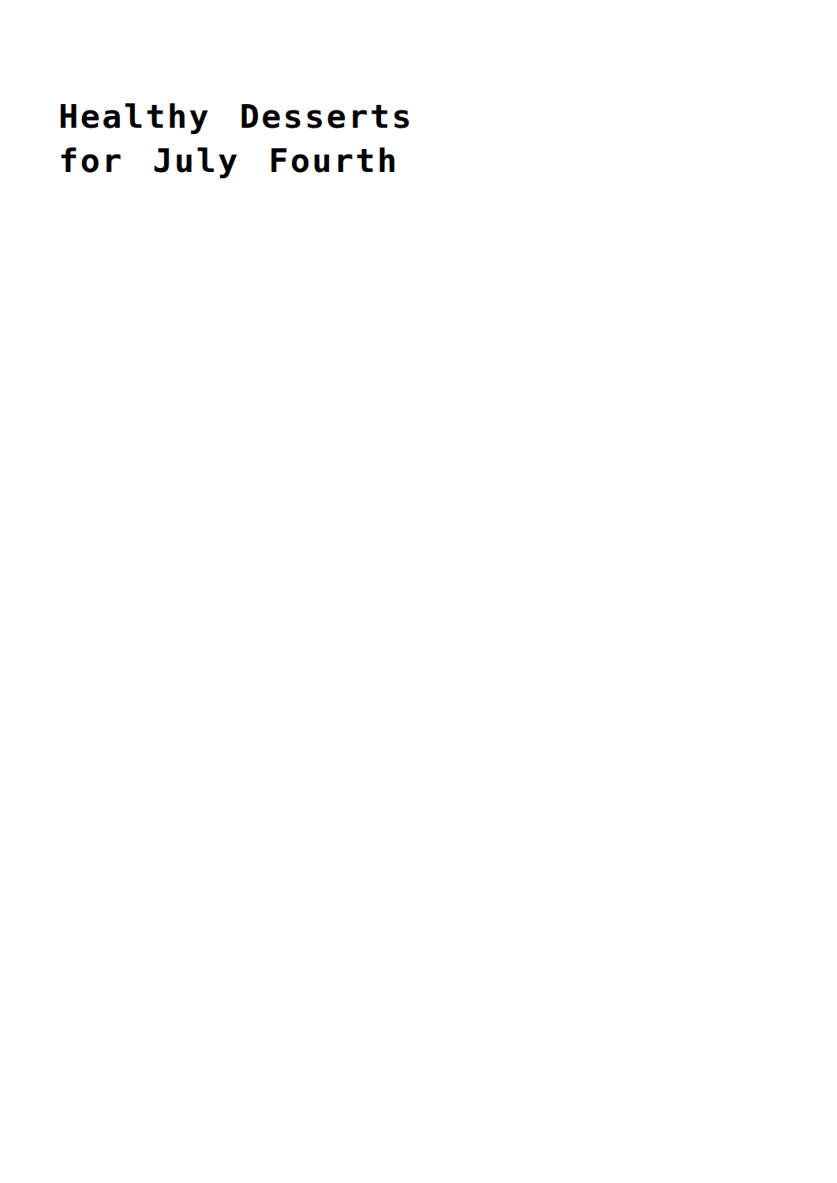Healthy Desserts for July Fourth